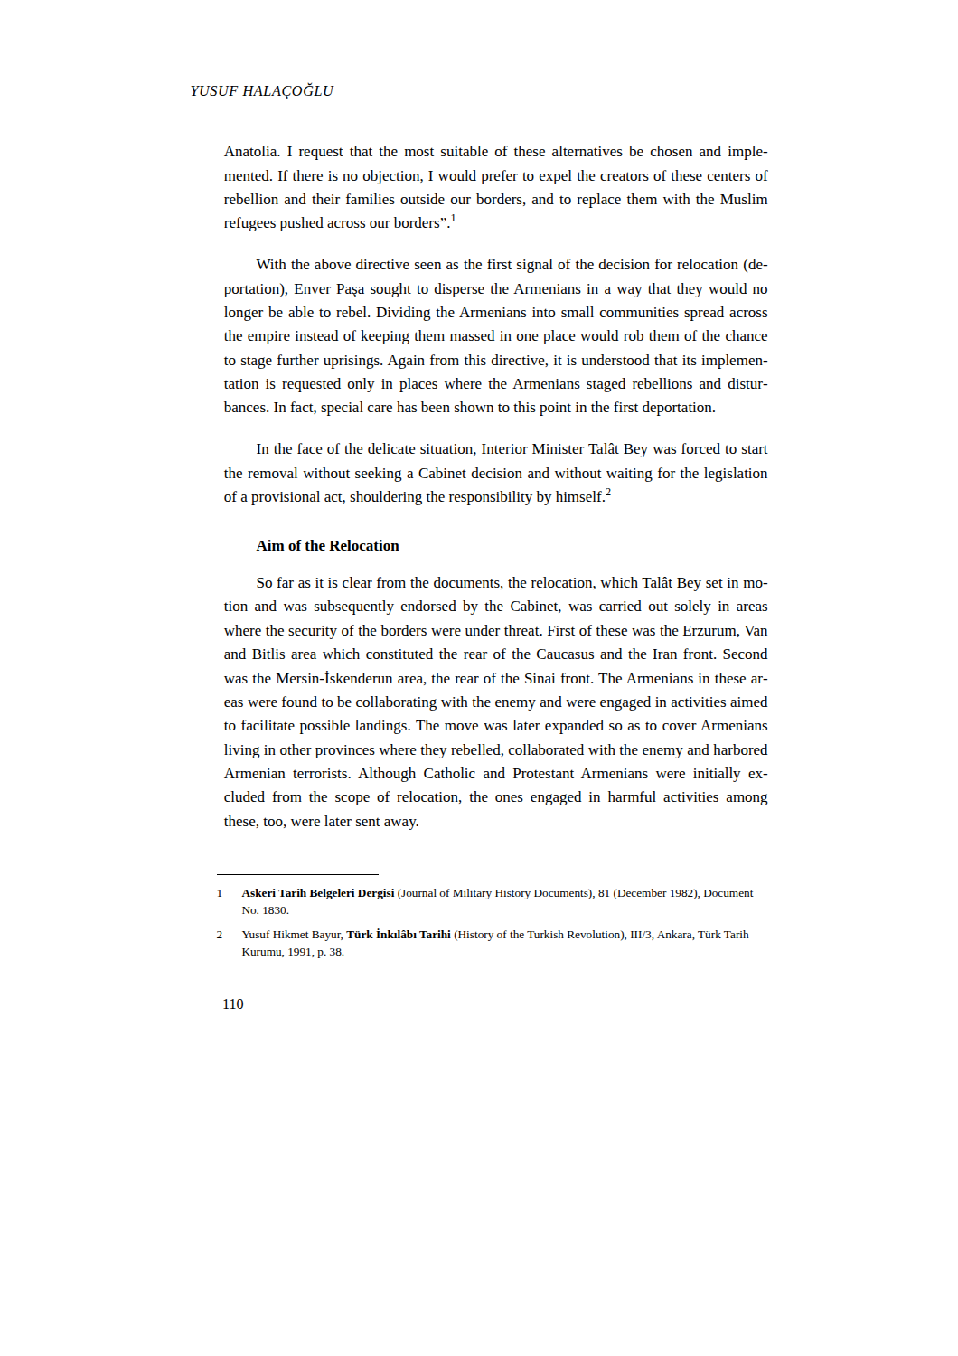YUSUF HALAÇOĞLU
Anatolia. I request that the most suitable of these alternatives be chosen and implemented. If there is no objection, I would prefer to expel the creators of these centers of rebellion and their families outside our borders, and to replace them with the Muslim refugees pushed across our borders”.1
With the above directive seen as the first signal of the decision for relocation (deportation), Enver Paşa sought to disperse the Armenians in a way that they would no longer be able to rebel. Dividing the Armenians into small communities spread across the empire instead of keeping them massed in one place would rob them of the chance to stage further uprisings. Again from this directive, it is understood that its implementation is requested only in places where the Armenians staged rebellions and disturbances. In fact, special care has been shown to this point in the first deportation.
In the face of the delicate situation, Interior Minister Talât Bey was forced to start the removal without seeking a Cabinet decision and without waiting for the legislation of a provisional act, shouldering the responsibility by himself.2
Aim of the Relocation
So far as it is clear from the documents, the relocation, which Talât Bey set in motion and was subsequently endorsed by the Cabinet, was carried out solely in areas where the security of the borders were under threat. First of these was the Erzurum, Van and Bitlis area which constituted the rear of the Caucasus and the Iran front. Second was the Mersin-İskenderun area, the rear of the Sinai front. The Armenians in these areas were found to be collaborating with the enemy and were engaged in activities aimed to facilitate possible landings. The move was later expanded so as to cover Armenians living in other provinces where they rebelled, collaborated with the enemy and harbored Armenian terrorists. Although Catholic and Protestant Armenians were initially excluded from the scope of relocation, the ones engaged in harmful activities among these, too, were later sent away.
1
Askeri Tarih Belgeleri Dergisi (Journal of Military History Documents), 81 (December 1982), Document No. 1830.
2
Yusuf Hikmet Bayur, Türk İnkılâbı Tarihi (History of the Turkish Revolution), III/3, Ankara, Türk Tarih Kurumu, 1991, p. 38.
110